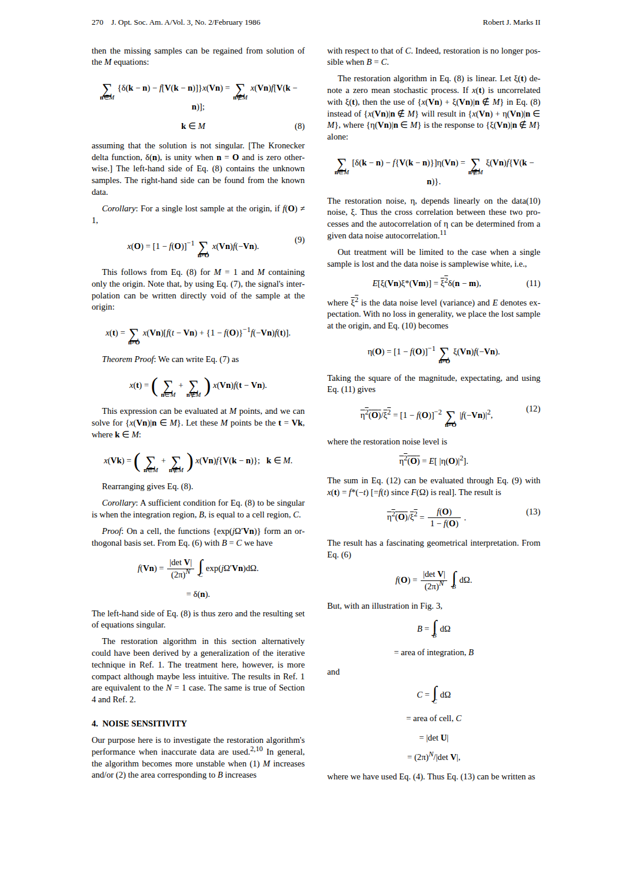270 J. Opt. Soc. Am. A/Vol. 3, No. 2/February 1986 Robert J. Marks II
then the missing samples can be regained from solution of the M equations:
∑n∈M {δ(k − n) − f[V(k − n)]}x(Vn) = ∑n∉M x(Vn)f[V(k − n)];
(8) k ∈ M
assuming that the solution is not singular. [The Kronecker delta function, δ(n), is unity when n = O and is zero otherwise.] The left-hand side of Eq. (8) contains the unknown samples. The right-hand side can be found from the known data.
Corollary: For a single lost sample at the origin, if f(O) ≠ 1,
(9) x(O) = [1 − f(O)]−1 ∑n≠O x(Vn)f(−Vn).
This follows from Eq. (8) for M = 1 and M containing only the origin. Note that, by using Eq. (7), the signal's interpolation can be written directly void of the sample at the origin:
x(t) = ∑n≠O x(Vn)[f(t − Vn) + {1 − f(O)}−1f(−Vn)f(t)].
Theorem Proof: We can write Eq. (7) as
x(t) = ( ∑n∈M + ∑n∉M ) x(Vn)f(t − Vn).
This expression can be evaluated at M points, and we can solve for {x(Vn)|n ∈ M}. Let these M points be the t = Vk, where k ∈ M:
x(Vk) = ( ∑n∈M + ∑n∉M ) x(Vn)f{V(k − n)}; k ∈ M.
Rearranging gives Eq. (8).
Corollary: A sufficient condition for Eq. (8) to be singular is when the integration region, B, is equal to a cell region, C.
Proof: On a cell, the functions {exp(j Ω′Vn)} form an orthogonal basis set. From Eq. (6) with B = C we have
f(Vn) = |det V|(2π)N ∫C exp(j Ω′Vn)dΩ.
= δ(n).
The left-hand side of Eq. (8) is thus zero and the resulting set of equations singular.
The restoration algorithm in this section alternatively could have been derived by a generalization of the iterative technique in Ref. 1. The treatment here, however, is more compact although maybe less intuitive. The results in Ref. 1 are equivalent to the N = 1 case. The same is true of Section 4 and Ref. 2.
4. NOISE SENSITIVITY
Our purpose here is to investigate the restoration algorithm's performance when inaccurate data are used.2,10 In general, the algorithm becomes more unstable when (1) M increases and/or (2) the area corresponding to B increases
with respect to that of C. Indeed, restoration is no longer possible when B = C.
The restoration algorithm in Eq. (8) is linear. Let ξ(t) denote a zero mean stochastic process. If x(t) is uncorrelated with ξ(t), then the use of {x(Vn) + ξ(Vn)|n ∉ M} in Eq. (8) instead of {x(Vn)|n ∉ M} will result in {x(Vn) + η(Vn)|n ∈ M}, where {η(Vn)|n ∈ M} is the response to {ξ(Vn)|n ∉ M} alone:
∑n∈M [δ(k − n) − f{V(k − n)}]η(Vn) = ∑n∉M ξ(Vn)f{V(k − n)}.
(10)
The restoration noise, η, depends linearly on the data noise, ξ. Thus the cross correlation between these two processes and the autocorrelation of η can be determined from a given data noise autocorrelation.11
Out treatment will be limited to the case when a single sample is lost and the data noise is samplewise white, i.e.,
(11) E[ξ(Vn)ξ*(Vm)] = ξ2δ(n − m),
where ξ2 is the data noise level (variance) and E denotes expectation. With no loss in generality, we place the lost sample at the origin, and Eq. (10) becomes
η(O) = [1 − f(O)]−1 ∑n≠O ξ(Vn)f(−Vn).
Taking the square of the magnitude, expectating, and using Eq. (11) gives
(12) η2(O)/ξ2 = [1 − f(O)]−2 ∑n≠O |f(−Vn)|2,
where the restoration noise level is
η2(O) = E[ |η(O)|2].
The sum in Eq. (12) can be evaluated through Eq. (9) with x(t) = f*(−t) [=f(t) since F(Ω) is real]. The result is
(13) η2(O)/ξ2 = f(O) 1 − f(O) .
The result has a fascinating geometrical interpretation. From Eq. (6)
f(O) = |det V|(2π)N ∫B dΩ.
But, with an illustration in Fig. 3,
B = ∫B dΩ
= area of integration, B
and
C = ∫C dΩ
= area of cell, C
= |det U|
= (2π)N/|det V|,
where we have used Eq. (4). Thus Eq. (13) can be written as